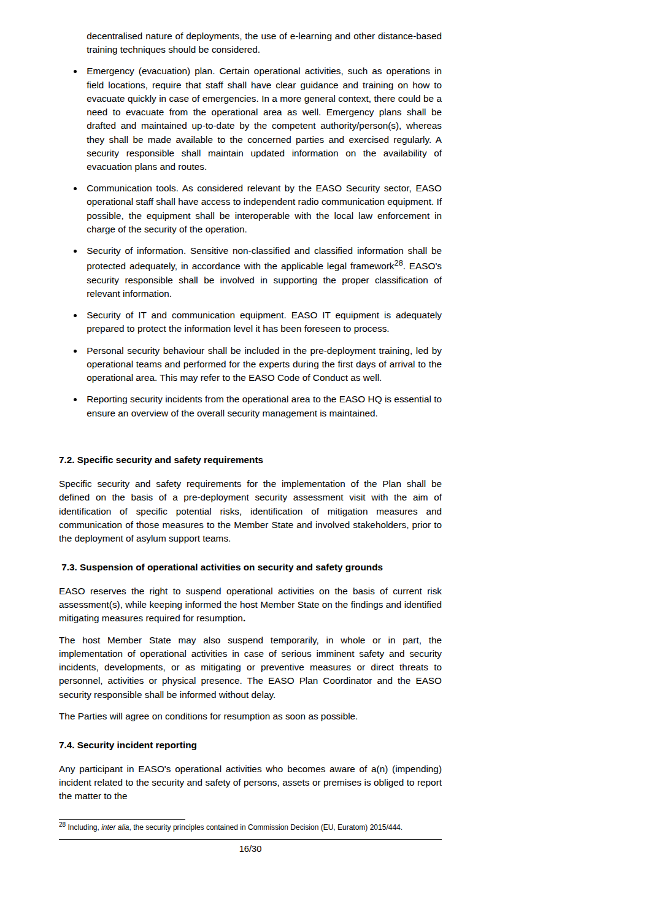decentralised nature of deployments, the use of e-learning and other distance-based training techniques should be considered.
Emergency (evacuation) plan. Certain operational activities, such as operations in field locations, require that staff shall have clear guidance and training on how to evacuate quickly in case of emergencies. In a more general context, there could be a need to evacuate from the operational area as well. Emergency plans shall be drafted and maintained up-to-date by the competent authority/person(s), whereas they shall be made available to the concerned parties and exercised regularly. A security responsible shall maintain updated information on the availability of evacuation plans and routes.
Communication tools. As considered relevant by the EASO Security sector, EASO operational staff shall have access to independent radio communication equipment. If possible, the equipment shall be interoperable with the local law enforcement in charge of the security of the operation.
Security of information. Sensitive non-classified and classified information shall be protected adequately, in accordance with the applicable legal framework28. EASO's security responsible shall be involved in supporting the proper classification of relevant information.
Security of IT and communication equipment. EASO IT equipment is adequately prepared to protect the information level it has been foreseen to process.
Personal security behaviour shall be included in the pre-deployment training, led by operational teams and performed for the experts during the first days of arrival to the operational area. This may refer to the EASO Code of Conduct as well.
Reporting security incidents from the operational area to the EASO HQ is essential to ensure an overview of the overall security management is maintained.
7.2. Specific security and safety requirements
Specific security and safety requirements for the implementation of the Plan shall be defined on the basis of a pre-deployment security assessment visit with the aim of identification of specific potential risks, identification of mitigation measures and communication of those measures to the Member State and involved stakeholders, prior to the deployment of asylum support teams.
7.3. Suspension of operational activities on security and safety grounds
EASO reserves the right to suspend operational activities on the basis of current risk assessment(s), while keeping informed the host Member State on the findings and identified mitigating measures required for resumption.
The host Member State may also suspend temporarily, in whole or in part, the implementation of operational activities in case of serious imminent safety and security incidents, developments, or as mitigating or preventive measures or direct threats to personnel, activities or physical presence. The EASO Plan Coordinator and the EASO security responsible shall be informed without delay.
The Parties will agree on conditions for resumption as soon as possible.
7.4. Security incident reporting
Any participant in EASO's operational activities who becomes aware of a(n) (impending) incident related to the security and safety of persons, assets or premises is obliged to report the matter to the
28 Including, inter alia, the security principles contained in Commission Decision (EU, Euratom) 2015/444.
16/30